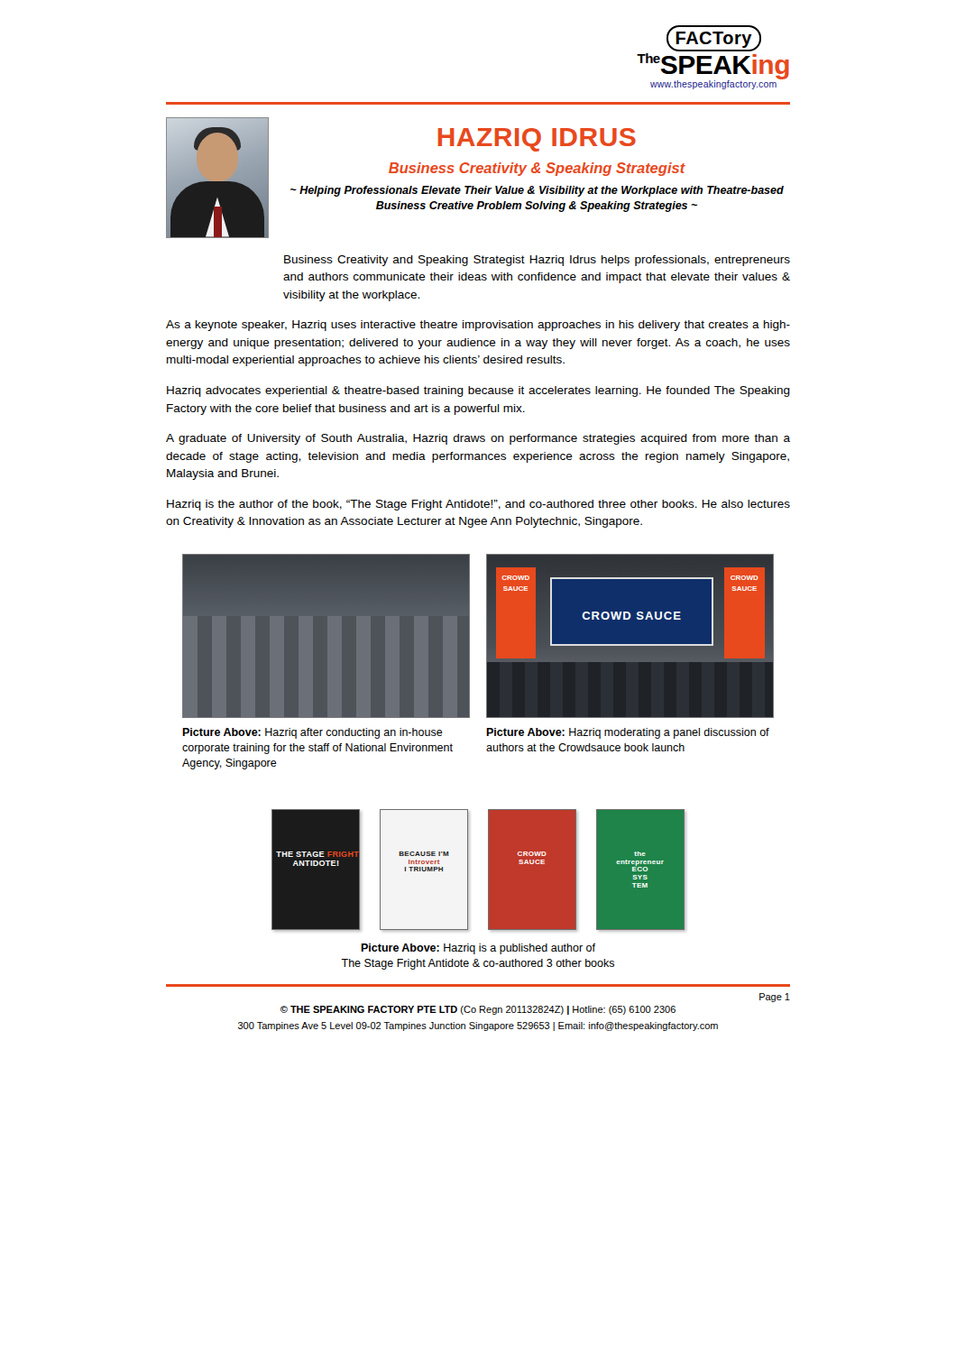FAC Tory
The SPEAK ing
www.thespeakingfactory.com
HAZRIQ IDRUS
Business Creativity & Speaking Strategist
~ Helping Professionals Elevate Their Value & Visibility at the Workplace with Theatre-based Business Creative Problem Solving & Speaking Strategies ~
Business Creativity and Speaking Strategist Hazriq Idrus helps professionals, entrepreneurs and authors communicate their ideas with confidence and impact that elevate their values & visibility at the workplace.
As a keynote speaker, Hazriq uses interactive theatre improvisation approaches in his delivery that creates a high-energy and unique presentation; delivered to your audience in a way they will never forget. As a coach, he uses multi-modal experiential approaches to achieve his clients’ desired results.
Hazriq advocates experiential & theatre-based training because it accelerates learning. He founded The Speaking Factory with the core belief that business and art is a powerful mix.
A graduate of University of South Australia, Hazriq draws on performance strategies acquired from more than a decade of stage acting, television and media performances experience across the region namely Singapore, Malaysia and Brunei.
Hazriq is the author of the book, “The Stage Fright Antidote!”, and co-authored three other books. He also lectures on Creativity & Innovation as an Associate Lecturer at Ngee Ann Polytechnic, Singapore.
Picture Above: Hazriq after conducting an in-house corporate training for the staff of National Environment Agency, Singapore
CROWD SAUCE
CROWD SAUCE
CROWD SAUCE
Picture Above: Hazriq moderating a panel discussion of authors at the Crowdsauce book launch
THE STAGE FRIGHT
ANTIDOTE!
BECAUSE I’M
Introvert
I TRIUMPH
CROWD
SAUCE
the
entrepreneur
ECO
SYS
TEM
Picture Above: Hazriq is a published author of
The Stage Fright Antidote & co-authored 3 other books
Page 1
© THE SPEAKING FACTORY PTE LTD (Co Regn 201132824Z) | Hotline: (65) 6100 2306
300 Tampines Ave 5 Level 09-02 Tampines Junction Singapore 529653 | Email: info@thespeakingfactory.com